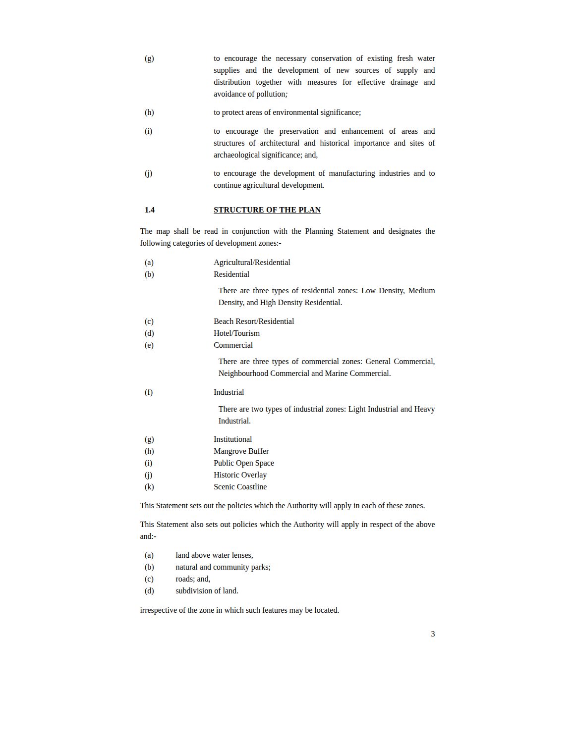(g)
to encourage the necessary conservation of existing fresh water supplies and the development of new sources of supply and distribution together with measures for effective drainage and avoidance of pollution;
(h)
to protect areas of environmental significance;
(i)
to encourage the preservation and enhancement of areas and structures of architectural and historical importance and sites of archaeological significance; and,
(j)
to encourage the development of manufacturing industries and to continue agricultural development.
1.4 STRUCTURE OF THE PLAN
The map shall be read in conjunction with the Planning Statement and designates the following categories of development zones:-
(a)
Agricultural/Residential
(b)
Residential
There are three types of residential zones: Low Density, Medium Density, and High Density Residential.
(c)
Beach Resort/Residential
(d)
Hotel/Tourism
(e)
Commercial
There are three types of commercial zones: General Commercial, Neighbourhood Commercial and Marine Commercial.
(f)
Industrial
There are two types of industrial zones: Light Industrial and Heavy Industrial.
(g)
Institutional
(h)
Mangrove Buffer
(i)
Public Open Space
(j)
Historic Overlay
(k)
Scenic Coastline
This Statement sets out the policies which the Authority will apply in each of these zones.
This Statement also sets out policies which the Authority will apply in respect of the above and:-
(a)
land above water lenses,
(b)
natural and community parks;
(c)
roads; and,
(d)
subdivision of land.
irrespective of the zone in which such features may be located.
3